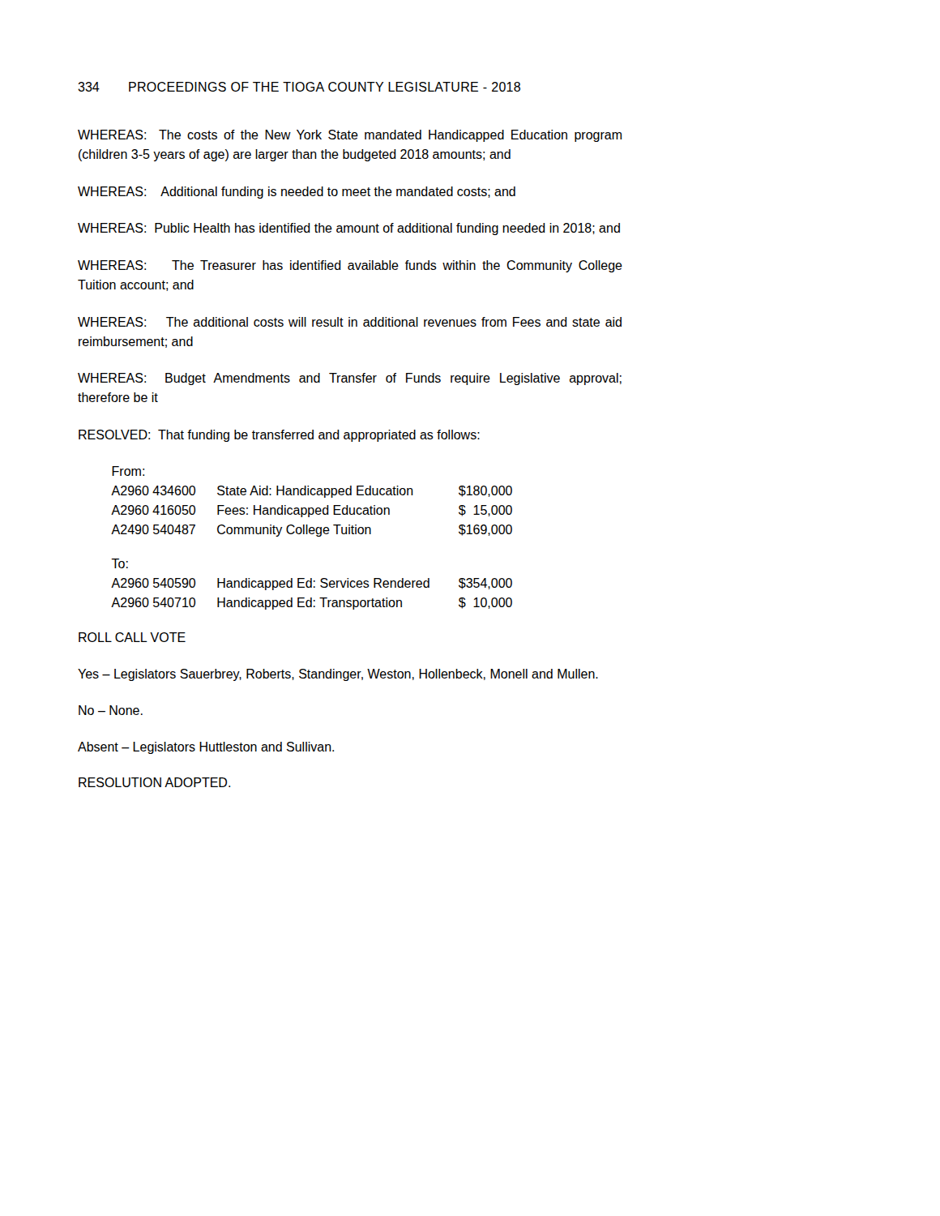334 PROCEEDINGS OF THE TIOGA COUNTY LEGISLATURE - 2018
WHEREAS: The costs of the New York State mandated Handicapped Education program (children 3-5 years of age) are larger than the budgeted 2018 amounts; and
WHEREAS: Additional funding is needed to meet the mandated costs; and
WHEREAS: Public Health has identified the amount of additional funding needed in 2018; and
WHEREAS: The Treasurer has identified available funds within the Community College Tuition account; and
WHEREAS: The additional costs will result in additional revenues from Fees and state aid reimbursement; and
WHEREAS: Budget Amendments and Transfer of Funds require Legislative approval; therefore be it
RESOLVED: That funding be transferred and appropriated as follows:
| From: | | |
| A2960 434600 | State Aid: Handicapped Education | $180,000 |
| A2960 416050 | Fees: Handicapped Education | $ 15,000 |
| A2490 540487 | Community College Tuition | $169,000 |
| To: | | |
| A2960 540590 | Handicapped Ed: Services Rendered | $354,000 |
| A2960 540710 | Handicapped Ed: Transportation | $ 10,000 |
ROLL CALL VOTE
Yes – Legislators Sauerbrey, Roberts, Standinger, Weston, Hollenbeck, Monell and Mullen.
No – None.
Absent – Legislators Huttleston and Sullivan.
RESOLUTION ADOPTED.